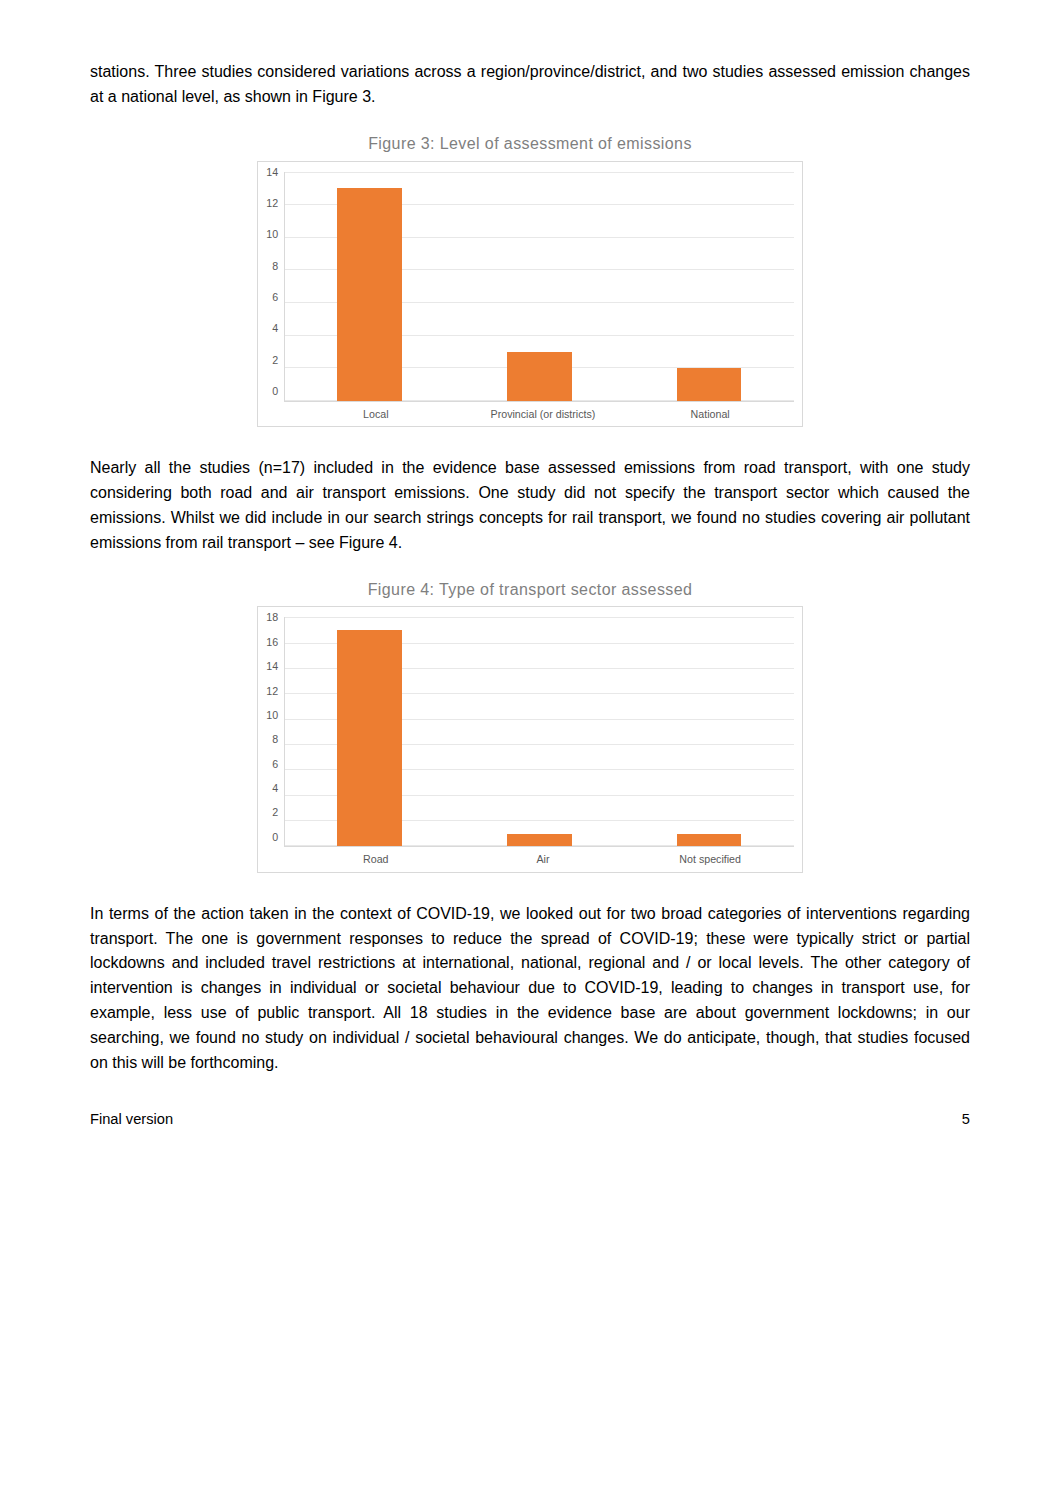stations. Three studies considered variations across a region/province/district, and two studies assessed emission changes at a national level, as shown in Figure 3.
Figure 3: Level of assessment of emissions
14 12 10 8 6 4 2 0
Local Provincial (or districts) National
Nearly all the studies (n=17) included in the evidence base assessed emissions from road transport, with one study considering both road and air transport emissions. One study did not specify the transport sector which caused the emissions. Whilst we did include in our search strings concepts for rail transport, we found no studies covering air pollutant emissions from rail transport – see Figure 4.
Figure 4: Type of transport sector assessed
18 16 14 12 10 8 6 4 2 0
Road Air Not specified
In terms of the action taken in the context of COVID-19, we looked out for two broad categories of interventions regarding transport. The one is government responses to reduce the spread of COVID-19; these were typically strict or partial lockdowns and included travel restrictions at international, national, regional and / or local levels. The other category of intervention is changes in individual or societal behaviour due to COVID-19, leading to changes in transport use, for example, less use of public transport. All 18 studies in the evidence base are about government lockdowns; in our searching, we found no study on individual / societal behavioural changes. We do anticipate, though, that studies focused on this will be forthcoming.
Final version 5